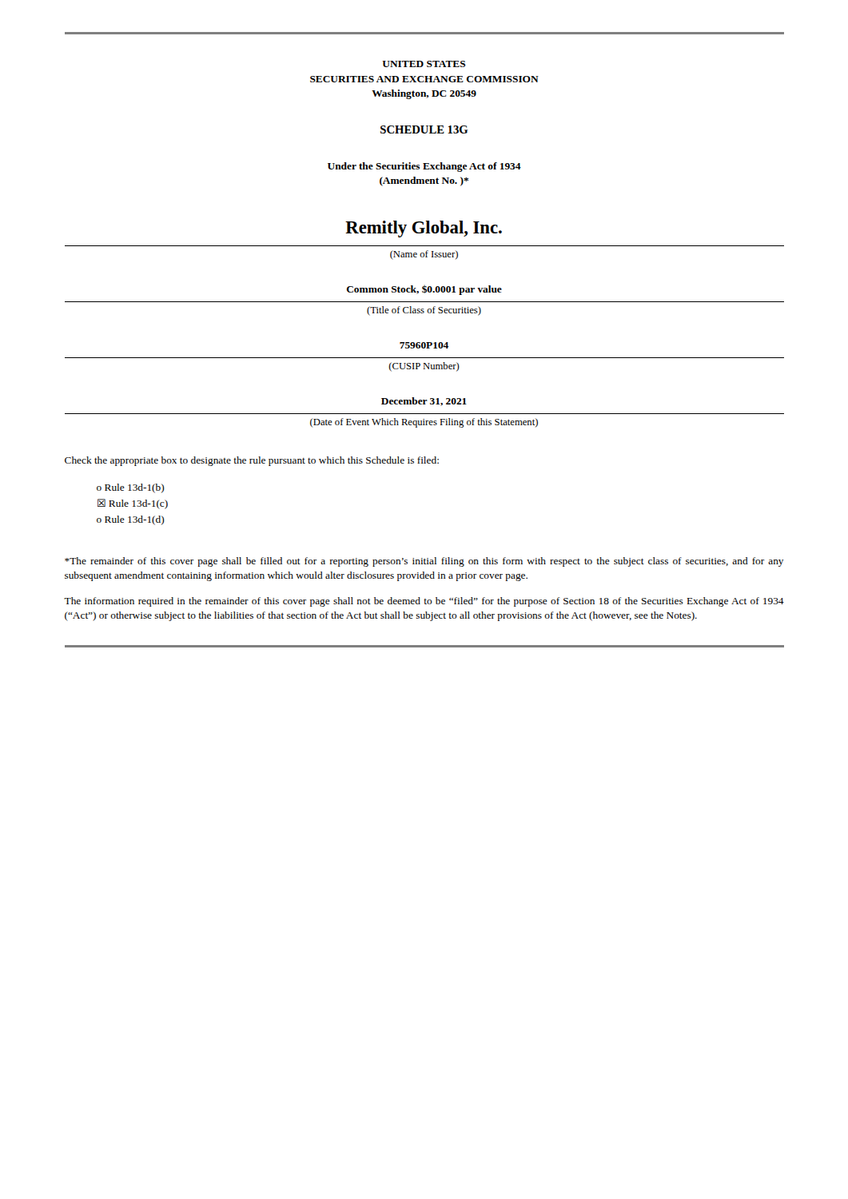UNITED STATES SECURITIES AND EXCHANGE COMMISSION Washington, DC 20549
SCHEDULE 13G
Under the Securities Exchange Act of 1934 (Amendment No. )*
Remitly Global, Inc.
(Name of Issuer)
Common Stock, $0.0001 par value
(Title of Class of Securities)
75960P104
(CUSIP Number)
December 31, 2021
(Date of Event Which Requires Filing of this Statement)
Check the appropriate box to designate the rule pursuant to which this Schedule is filed:
o Rule 13d-1(b)
☒ Rule 13d-1(c)
o Rule 13d-1(d)
*The remainder of this cover page shall be filled out for a reporting person’s initial filing on this form with respect to the subject class of securities, and for any subsequent amendment containing information which would alter disclosures provided in a prior cover page.
The information required in the remainder of this cover page shall not be deemed to be “filed” for the purpose of Section 18 of the Securities Exchange Act of 1934 (“Act”) or otherwise subject to the liabilities of that section of the Act but shall be subject to all other provisions of the Act (however, see the Notes).